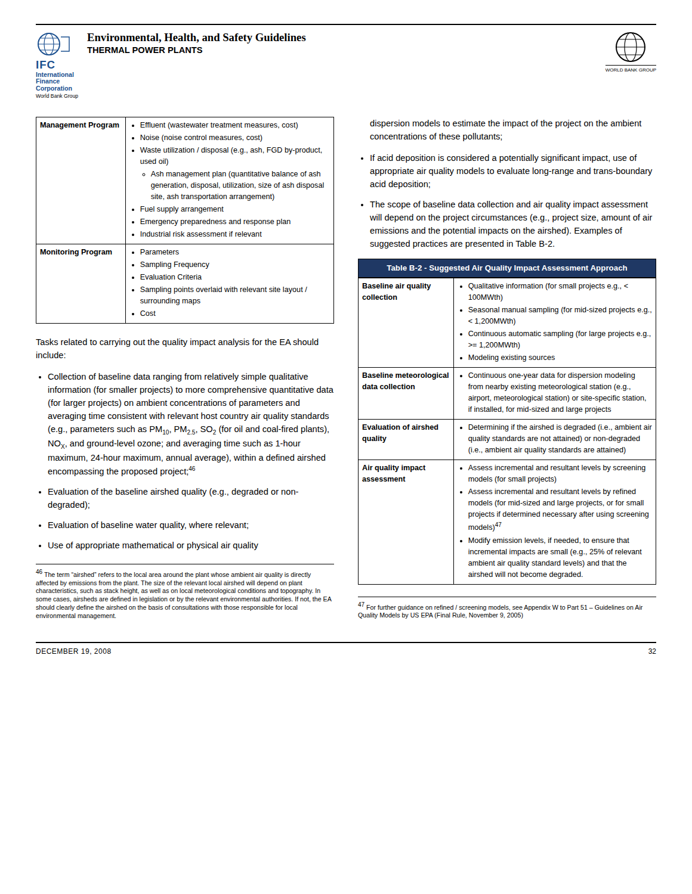IFC
International
Finance
Corporation
World Bank Group
Environmental, Health, and Safety Guidelines THERMAL POWER PLANTS
WORLD BANK GROUP
| Management Program | Effluent (wastewater treatment measures, cost) Noise (noise control measures, cost) Waste utilization / disposal (e.g., ash, FGD by-product, used oil) Ash management plan (quantitative balance of ash generation, disposal, utilization, size of ash disposal site, ash transportation arrangement) Fuel supply arrangement Emergency preparedness and response plan Industrial risk assessment if relevant |
| Monitoring Program | Parameters Sampling Frequency Evaluation Criteria Sampling points overlaid with relevant site layout / surrounding maps Cost |
Tasks related to carrying out the quality impact analysis for the EA should include:
Collection of baseline data ranging from relatively simple qualitative information (for smaller projects) to more comprehensive quantitative data (for larger projects) on ambient concentrations of parameters and averaging time consistent with relevant host country air quality standards (e.g., parameters such as PM10, PM2.5, SO2 (for oil and coal-fired plants), NOX, and ground-level ozone; and averaging time such as 1-hour maximum, 24-hour maximum, annual average), within a defined airshed encompassing the proposed project;46
Evaluation of the baseline airshed quality (e.g., degraded or non-degraded);
Evaluation of baseline water quality, where relevant;
Use of appropriate mathematical or physical air quality
46 The term “airshed” refers to the local area around the plant whose ambient air quality is directly affected by emissions from the plant. The size of the relevant local airshed will depend on plant characteristics, such as stack height, as well as on local meteorological conditions and topography. In some cases, airsheds are defined in legislation or by the relevant environmental authorities. If not, the EA should clearly define the airshed on the basis of consultations with those responsible for local environmental management.
dispersion models to estimate the impact of the project on the ambient concentrations of these pollutants;
If acid deposition is considered a potentially significant impact, use of appropriate air quality models to evaluate long-range and trans-boundary acid deposition;
The scope of baseline data collection and air quality impact assessment will depend on the project circumstances (e.g., project size, amount of air emissions and the potential impacts on the airshed). Examples of suggested practices are presented in Table B-2.
Table B-2 - Suggested Air Quality Impact Assessment Approach
| Baseline air quality collection | Qualitative information (for small projects e.g., < 100MWth) Seasonal manual sampling (for mid-sized projects e.g., < 1,200MWth) Continuous automatic sampling (for large projects e.g., >= 1,200MWth) Modeling existing sources |
| Baseline meteorological data collection | Continuous one-year data for dispersion modeling from nearby existing meteorological station (e.g., airport, meteorological station) or site-specific station, if installed, for mid-sized and large projects |
| Evaluation of airshed quality | Determining if the airshed is degraded (i.e., ambient air quality standards are not attained) or non-degraded (i.e., ambient air quality standards are attained) |
| Air quality impact assessment | Assess incremental and resultant levels by screening models (for small projects) Assess incremental and resultant levels by refined models (for mid-sized and large projects, or for small projects if determined necessary after using screening models) 47 Modify emission levels, if needed, to ensure that incremental impacts are small (e.g., 25% of relevant ambient air quality standard levels) and that the airshed will not become degraded. |
47 For further guidance on refined / screening models, see Appendix W to Part 51 – Guidelines on Air Quality Models by US EPA (Final Rule, November 9, 2005)
DECEMBER 19, 2008 32